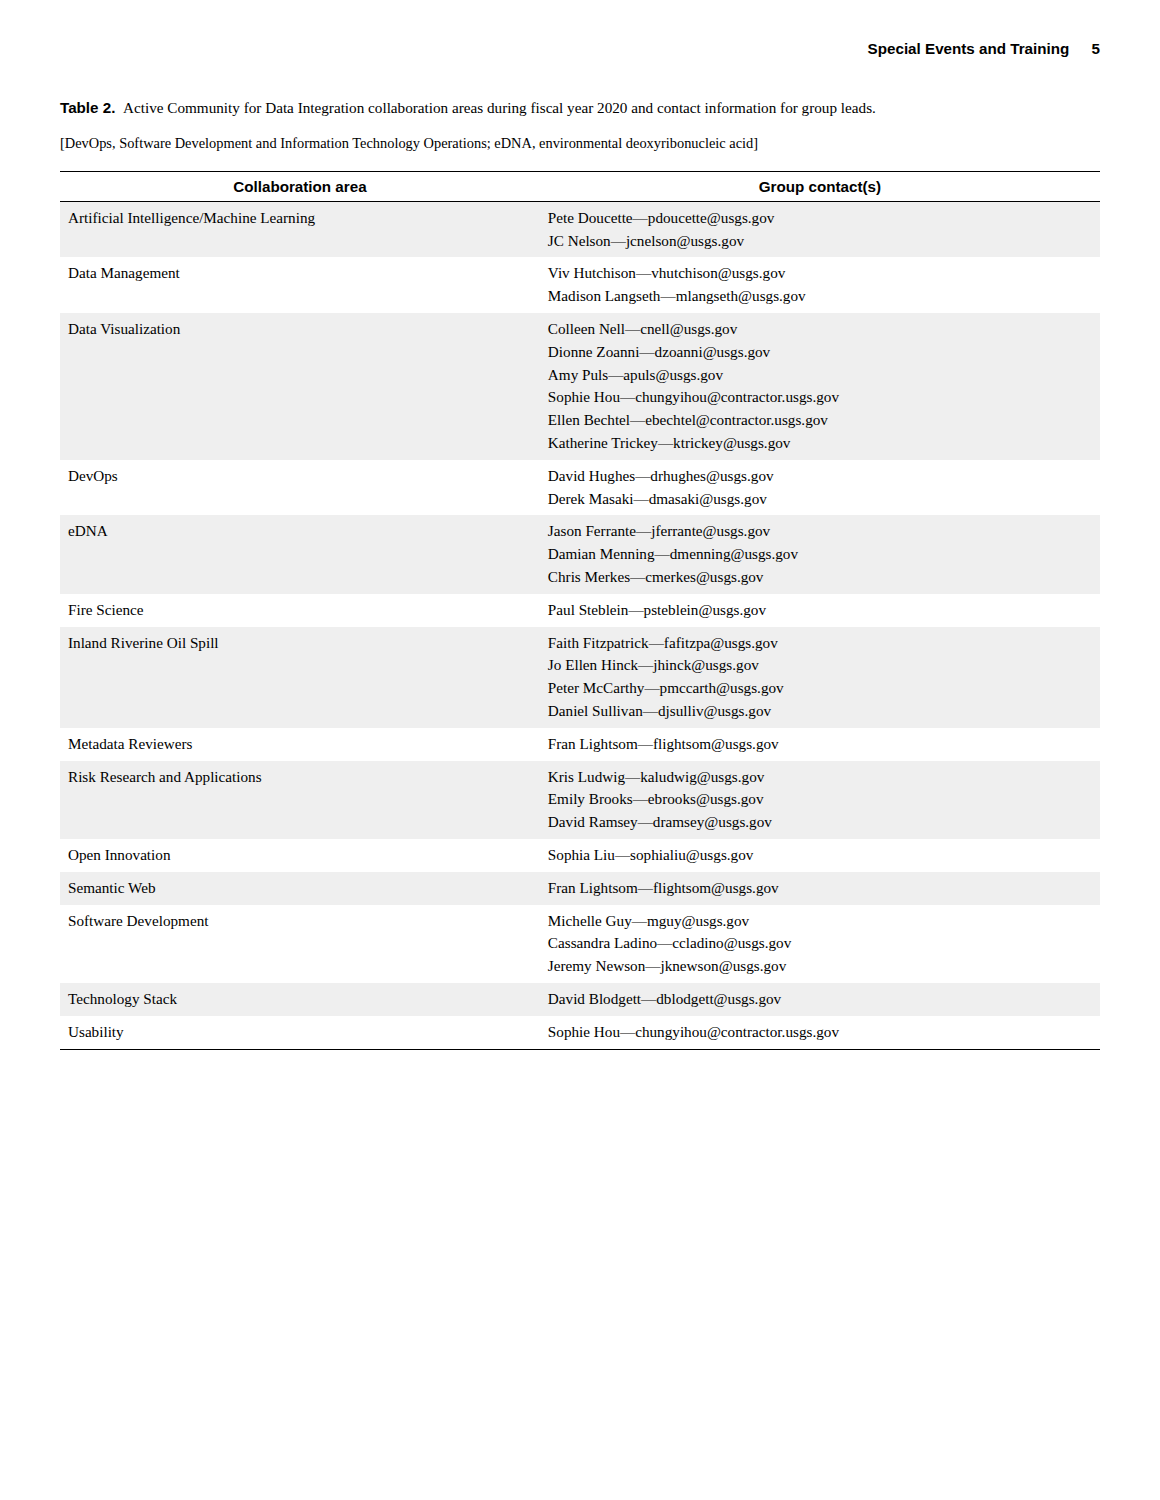Special Events and Training 5
Table 2. Active Community for Data Integration collaboration areas during fiscal year 2020 and contact information for group leads.
[DevOps, Software Development and Information Technology Operations; eDNA, environmental deoxyribonucleic acid]
| Collaboration area | Group contact(s) |
| --- | --- |
| Artificial Intelligence/Machine Learning | Pete Doucette—pdoucette@usgs.gov JC Nelson—jcnelson@usgs.gov |
| Data Management | Viv Hutchison—vhutchison@usgs.gov Madison Langseth—mlangseth@usgs.gov |
| Data Visualization | Colleen Nell—cnell@usgs.gov Dionne Zoanni—dzoanni@usgs.gov Amy Puls—apuls@usgs.gov Sophie Hou—chungyihou@contractor.usgs.gov Ellen Bechtel—ebechtel@contractor.usgs.gov Katherine Trickey—ktrickey@usgs.gov |
| DevOps | David Hughes—drhughes@usgs.gov Derek Masaki—dmasaki@usgs.gov |
| eDNA | Jason Ferrante—jferrante@usgs.gov Damian Menning—dmenning@usgs.gov Chris Merkes—cmerkes@usgs.gov |
| Fire Science | Paul Steblein—psteblein@usgs.gov |
| Inland Riverine Oil Spill | Faith Fitzpatrick—fafitzpa@usgs.gov Jo Ellen Hinck—jhinck@usgs.gov Peter McCarthy—pmccarth@usgs.gov Daniel Sullivan—djsulliv@usgs.gov |
| Metadata Reviewers | Fran Lightsom—flightsom@usgs.gov |
| Risk Research and Applications | Kris Ludwig—kaludwig@usgs.gov Emily Brooks—ebrooks@usgs.gov David Ramsey—dramsey@usgs.gov |
| Open Innovation | Sophia Liu—sophialiu@usgs.gov |
| Semantic Web | Fran Lightsom—flightsom@usgs.gov |
| Software Development | Michelle Guy—mguy@usgs.gov Cassandra Ladino—ccladino@usgs.gov Jeremy Newson—jknewson@usgs.gov |
| Technology Stack | David Blodgett—dblodgett@usgs.gov |
| Usability | Sophie Hou—chungyihou@contractor.usgs.gov |